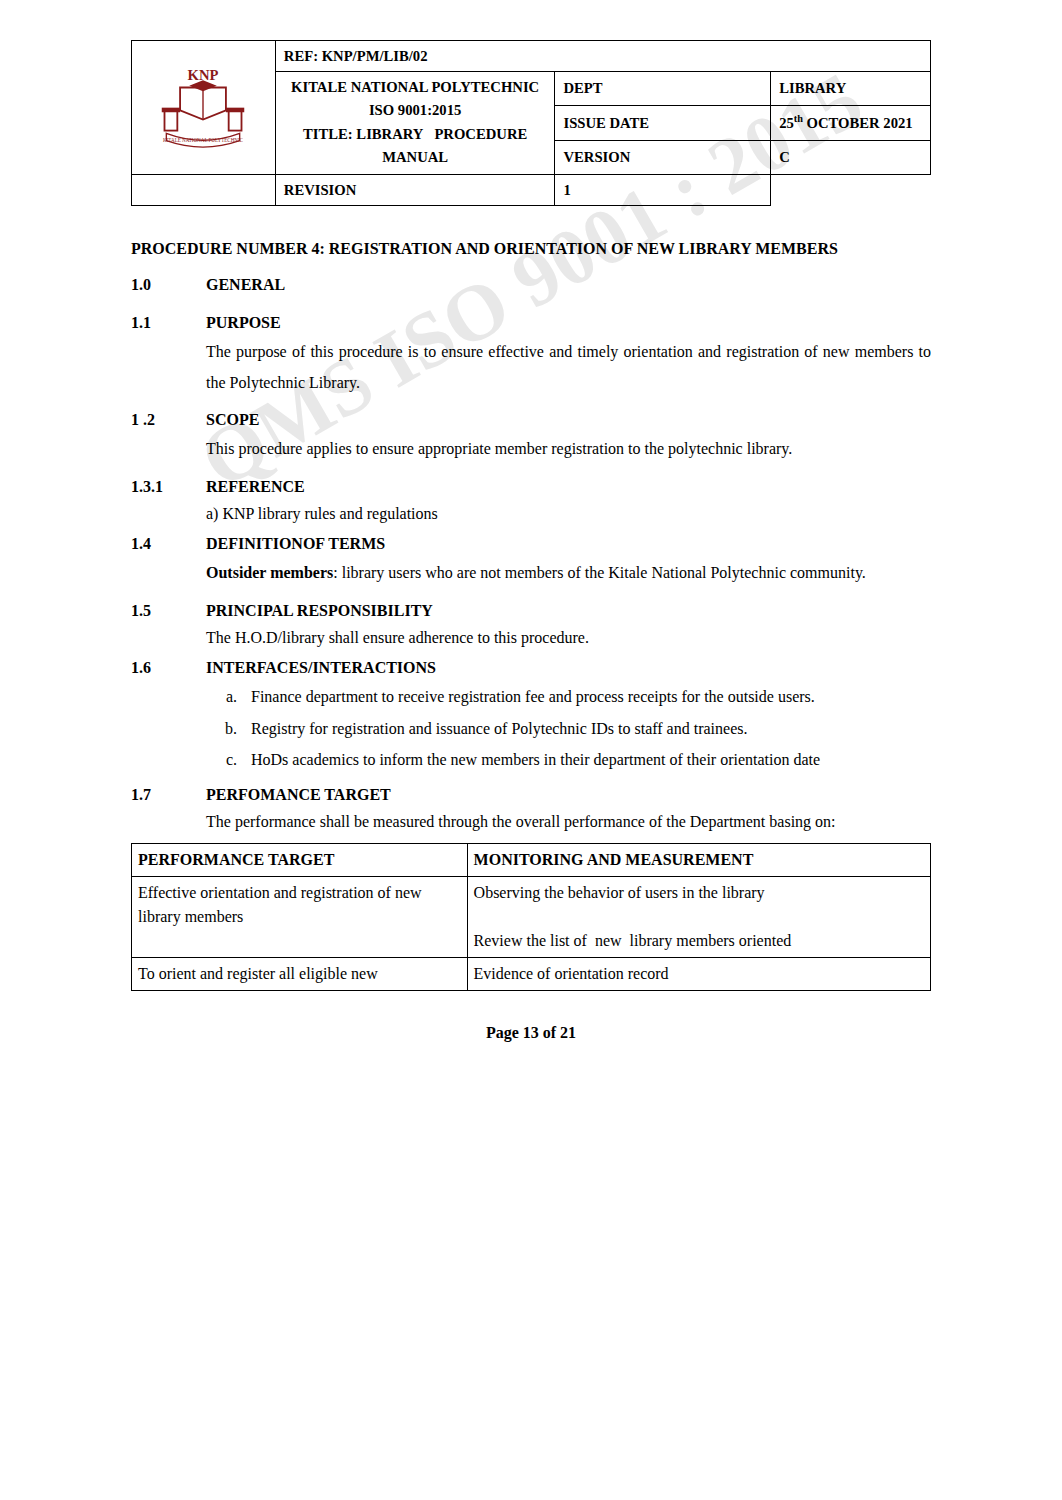QMS ISO 9001 : 2015
| KNP KITALE NATIONAL POLYTECHNIC | REF: KNP/PM/LIB/02 |
| KITALE NATIONAL POLYTECHNIC ISO 9001:2015 TITLE: LIBRARY PROCEDURE MANUAL | DEPT | LIBRARY |
| ISSUE DATE | 25 th OCTOBER 2021 |
| VERSION | C |
| | REVISION | 1 |
PROCEDURE NUMBER 4: REGISTRATION AND ORIENTATION OF NEW LIBRARY MEMBERS
1.0 GENERAL
1.1 PURPOSE
The purpose of this procedure is to ensure effective and timely orientation and registration of new members to the Polytechnic Library.
1 .2 SCOPE
This procedure applies to ensure appropriate member registration to the polytechnic library.
1.3.1 REFERENCE
a) KNP library rules and regulations
1.4 DEFINITIONOF TERMS
Outsider members: library users who are not members of the Kitale National Polytechnic community.
1.5 PRINCIPAL RESPONSIBILITY
The H.O.D/library shall ensure adherence to this procedure.
1.6 INTERFACES/INTERACTIONS
Finance department to receive registration fee and process receipts for the outside users.
Registry for registration and issuance of Polytechnic IDs to staff and trainees.
HoDs academics to inform the new members in their department of their orientation date
1.7 PERFOMANCE TARGET
The performance shall be measured through the overall performance of the Department basing on:
| PERFORMANCE TARGET | MONITORING AND MEASUREMENT |
| --- | --- |
| Effective orientation and registration of new library members | Observing the behavior of users in the library Review the list of new library members oriented |
| To orient and register all eligible new | Evidence of orientation record |
Page 13 of 21